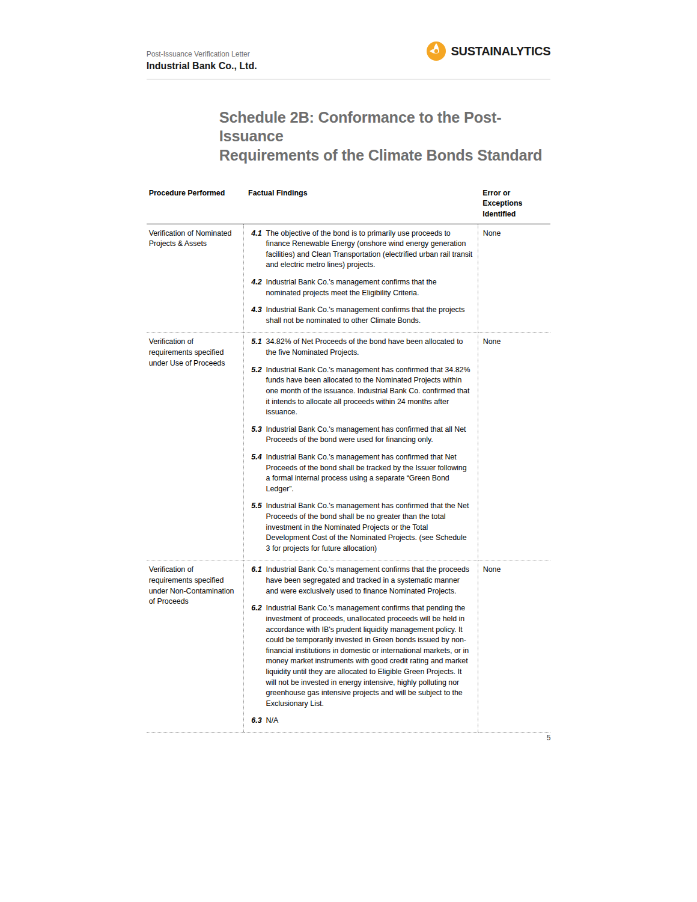Post-Issuance Verification Letter
Industrial Bank Co., Ltd.
SUSTAINALYTICS
Schedule 2B: Conformance to the Post-Issuance
Requirements of the Climate Bonds Standard
| Procedure Performed | Factual Findings | Error or Exceptions Identified |
| --- | --- | --- |
| Verification of Nominated Projects & Assets | 4.1 The objective of the bond is to primarily use proceeds to finance Renewable Energy (onshore wind energy generation facilities) and Clean Transportation (electrified urban rail transit and electric metro lines) projects. 4.2 Industrial Bank Co.'s management confirms that the nominated projects meet the Eligibility Criteria. 4.3 Industrial Bank Co.'s management confirms that the projects shall not be nominated to other Climate Bonds. | None |
| Verification of requirements specified under Use of Proceeds | 5.1 34.82% of Net Proceeds of the bond have been allocated to the five Nominated Projects. 5.2 Industrial Bank Co.'s management has confirmed that 34.82% funds have been allocated to the Nominated Projects within one month of the issuance. Industrial Bank Co. confirmed that it intends to allocate all proceeds within 24 months after issuance. 5.3 Industrial Bank Co.'s management has confirmed that all Net Proceeds of the bond were used for financing only. 5.4 Industrial Bank Co.'s management has confirmed that Net Proceeds of the bond shall be tracked by the Issuer following a formal internal process using a separate “Green Bond Ledger”. 5.5 Industrial Bank Co.'s management has confirmed that the Net Proceeds of the bond shall be no greater than the total investment in the Nominated Projects or the Total Development Cost of the Nominated Projects. (see Schedule 3 for projects for future allocation) | None |
| Verification of requirements specified under Non-Contamination of Proceeds | 6.1 Industrial Bank Co.'s management confirms that the proceeds have been segregated and tracked in a systematic manner and were exclusively used to finance Nominated Projects. 6.2 Industrial Bank Co.'s management confirms that pending the investment of proceeds, unallocated proceeds will be held in accordance with IB's prudent liquidity management policy. It could be temporarily invested in Green bonds issued by non-financial institutions in domestic or international markets, or in money market instruments with good credit rating and market liquidity until they are allocated to Eligible Green Projects. It will not be invested in energy intensive, highly polluting nor greenhouse gas intensive projects and will be subject to the Exclusionary List. 6.3 N/A | None |
5